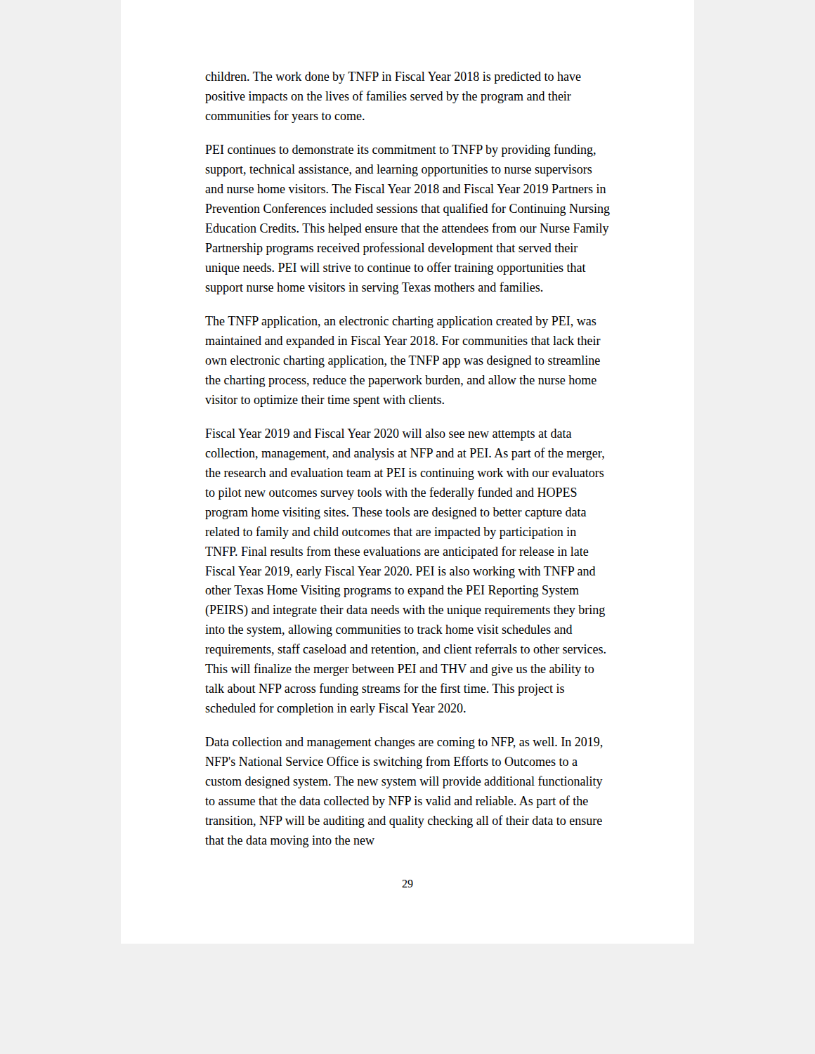children. The work done by TNFP in Fiscal Year 2018 is predicted to have positive impacts on the lives of families served by the program and their communities for years to come.
PEI continues to demonstrate its commitment to TNFP by providing funding, support, technical assistance, and learning opportunities to nurse supervisors and nurse home visitors. The Fiscal Year 2018 and Fiscal Year 2019 Partners in Prevention Conferences included sessions that qualified for Continuing Nursing Education Credits. This helped ensure that the attendees from our Nurse Family Partnership programs received professional development that served their unique needs. PEI will strive to continue to offer training opportunities that support nurse home visitors in serving Texas mothers and families.
The TNFP application, an electronic charting application created by PEI, was maintained and expanded in Fiscal Year 2018. For communities that lack their own electronic charting application, the TNFP app was designed to streamline the charting process, reduce the paperwork burden, and allow the nurse home visitor to optimize their time spent with clients.
Fiscal Year 2019 and Fiscal Year 2020 will also see new attempts at data collection, management, and analysis at NFP and at PEI. As part of the merger, the research and evaluation team at PEI is continuing work with our evaluators to pilot new outcomes survey tools with the federally funded and HOPES program home visiting sites. These tools are designed to better capture data related to family and child outcomes that are impacted by participation in TNFP. Final results from these evaluations are anticipated for release in late Fiscal Year 2019, early Fiscal Year 2020. PEI is also working with TNFP and other Texas Home Visiting programs to expand the PEI Reporting System (PEIRS) and integrate their data needs with the unique requirements they bring into the system, allowing communities to track home visit schedules and requirements, staff caseload and retention, and client referrals to other services. This will finalize the merger between PEI and THV and give us the ability to talk about NFP across funding streams for the first time. This project is scheduled for completion in early Fiscal Year 2020.
Data collection and management changes are coming to NFP, as well. In 2019, NFP's National Service Office is switching from Efforts to Outcomes to a custom designed system. The new system will provide additional functionality to assume that the data collected by NFP is valid and reliable. As part of the transition, NFP will be auditing and quality checking all of their data to ensure that the data moving into the new
29